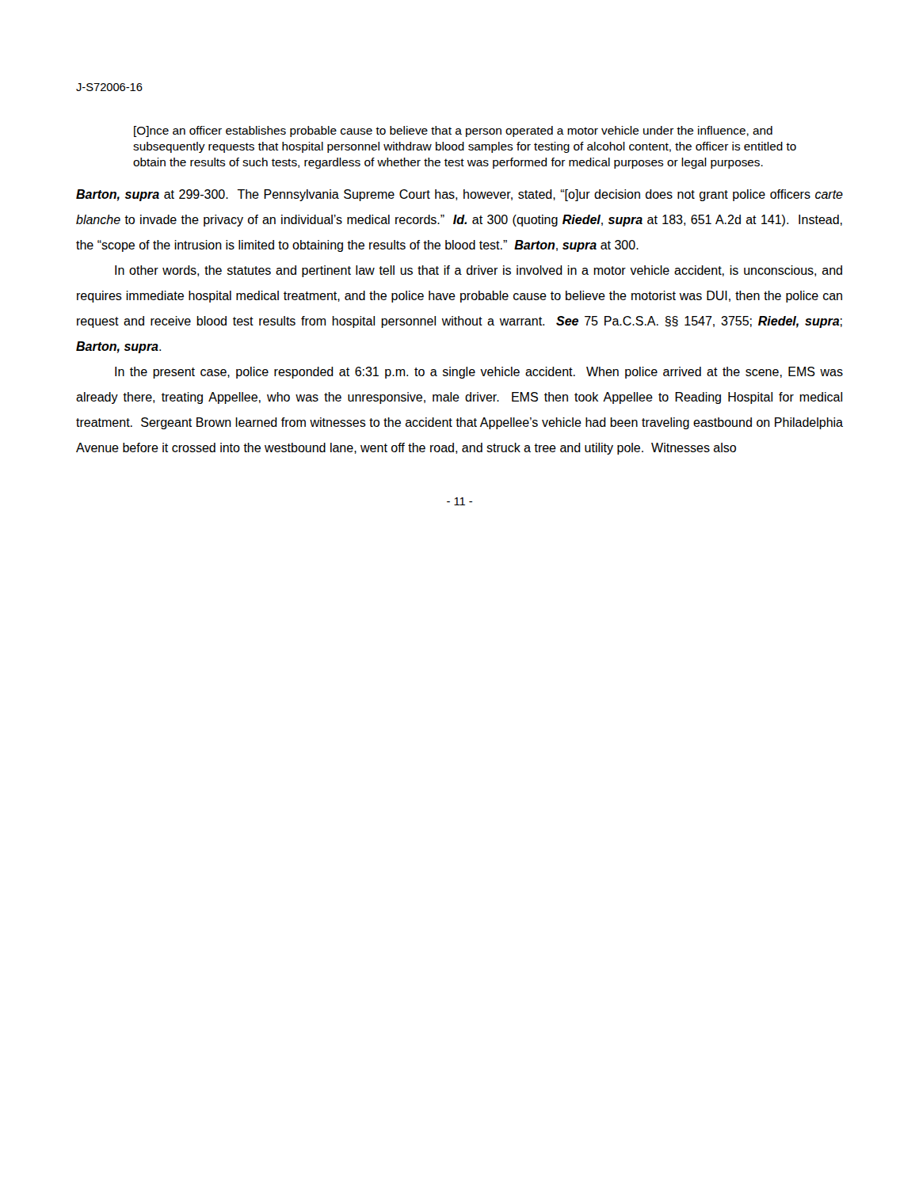J-S72006-16
[O]nce an officer establishes probable cause to believe that a person operated a motor vehicle under the influence, and subsequently requests that hospital personnel withdraw blood samples for testing of alcohol content, the officer is entitled to obtain the results of such tests, regardless of whether the test was performed for medical purposes or legal purposes.
Barton, supra at 299-300. The Pennsylvania Supreme Court has, however, stated, “[o]ur decision does not grant police officers carte blanche to invade the privacy of an individual’s medical records.” Id. at 300 (quoting Riedel, supra at 183, 651 A.2d at 141). Instead, the “scope of the intrusion is limited to obtaining the results of the blood test.” Barton, supra at 300.
In other words, the statutes and pertinent law tell us that if a driver is involved in a motor vehicle accident, is unconscious, and requires immediate hospital medical treatment, and the police have probable cause to believe the motorist was DUI, then the police can request and receive blood test results from hospital personnel without a warrant. See 75 Pa.C.S.A. §§ 1547, 3755; Riedel, supra; Barton, supra.
In the present case, police responded at 6:31 p.m. to a single vehicle accident. When police arrived at the scene, EMS was already there, treating Appellee, who was the unresponsive, male driver. EMS then took Appellee to Reading Hospital for medical treatment. Sergeant Brown learned from witnesses to the accident that Appellee’s vehicle had been traveling eastbound on Philadelphia Avenue before it crossed into the westbound lane, went off the road, and struck a tree and utility pole. Witnesses also
- 11 -